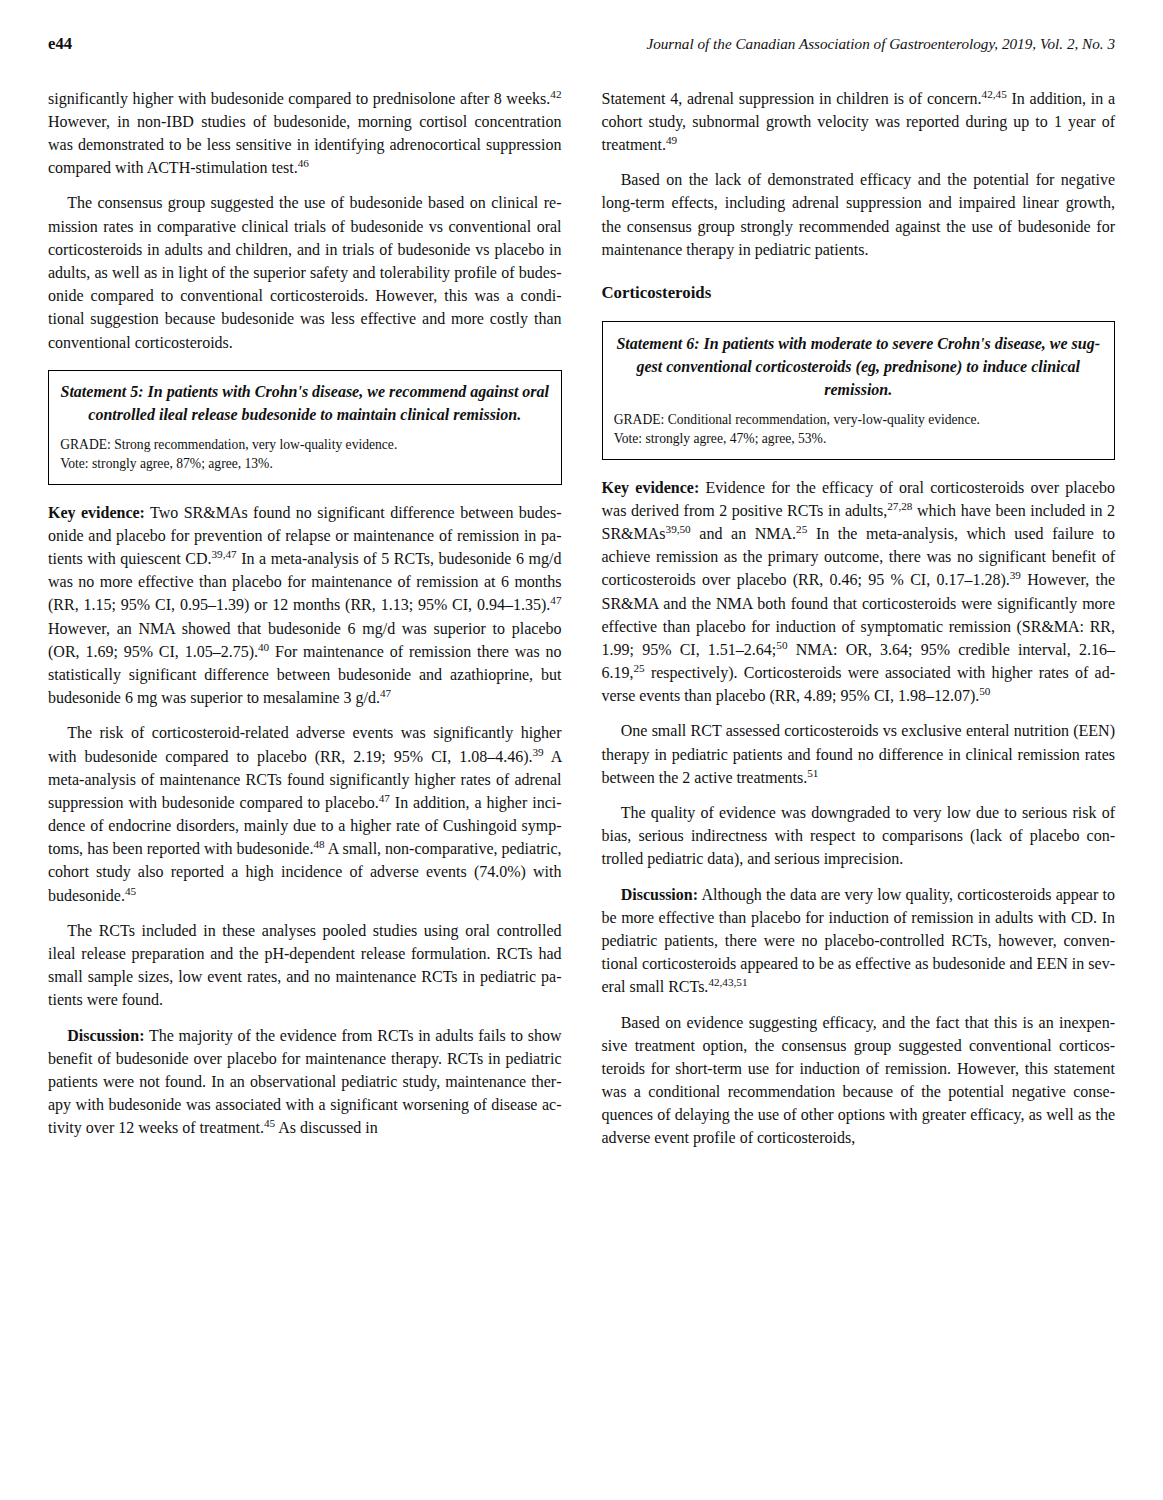e44 Journal of the Canadian Association of Gastroenterology, 2019, Vol. 2, No. 3
significantly higher with budesonide compared to prednisolone after 8 weeks.42 However, in non-IBD studies of budesonide, morning cortisol concentration was demonstrated to be less sensitive in identifying adrenocortical suppression compared with ACTH-stimulation test.46
The consensus group suggested the use of budesonide based on clinical remission rates in comparative clinical trials of budesonide vs conventional oral corticosteroids in adults and children, and in trials of budesonide vs placebo in adults, as well as in light of the superior safety and tolerability profile of budesonide compared to conventional corticosteroids. However, this was a conditional suggestion because budesonide was less effective and more costly than conventional corticosteroids.
Statement 5: In patients with Crohn's disease, we recommend against oral controlled ileal release budesonide to maintain clinical remission.
GRADE: Strong recommendation, very low-quality evidence.
Vote: strongly agree, 87%; agree, 13%.
Key evidence: Two SR&MAs found no significant difference between budesonide and placebo for prevention of relapse or maintenance of remission in patients with quiescent CD.39,47 In a meta-analysis of 5 RCTs, budesonide 6 mg/d was no more effective than placebo for maintenance of remission at 6 months (RR, 1.15; 95% CI, 0.95–1.39) or 12 months (RR, 1.13; 95% CI, 0.94–1.35).47 However, an NMA showed that budesonide 6 mg/d was superior to placebo (OR, 1.69; 95% CI, 1.05–2.75).40 For maintenance of remission there was no statistically significant difference between budesonide and azathioprine, but budesonide 6 mg was superior to mesalamine 3 g/d.47
The risk of corticosteroid-related adverse events was significantly higher with budesonide compared to placebo (RR, 2.19; 95% CI, 1.08–4.46).39 A meta-analysis of maintenance RCTs found significantly higher rates of adrenal suppression with budesonide compared to placebo.47 In addition, a higher incidence of endocrine disorders, mainly due to a higher rate of Cushingoid symptoms, has been reported with budesonide.48 A small, non-comparative, pediatric, cohort study also reported a high incidence of adverse events (74.0%) with budesonide.45
The RCTs included in these analyses pooled studies using oral controlled ileal release preparation and the pH-dependent release formulation. RCTs had small sample sizes, low event rates, and no maintenance RCTs in pediatric patients were found.
Discussion: The majority of the evidence from RCTs in adults fails to show benefit of budesonide over placebo for maintenance therapy. RCTs in pediatric patients were not found. In an observational pediatric study, maintenance therapy with budesonide was associated with a significant worsening of disease activity over 12 weeks of treatment.45 As discussed in
Statement 4, adrenal suppression in children is of concern.42,45 In addition, in a cohort study, subnormal growth velocity was reported during up to 1 year of treatment.49
Based on the lack of demonstrated efficacy and the potential for negative long-term effects, including adrenal suppression and impaired linear growth, the consensus group strongly recommended against the use of budesonide for maintenance therapy in pediatric patients.
Corticosteroids
Statement 6: In patients with moderate to severe Crohn's disease, we suggest conventional corticosteroids (eg, prednisone) to induce clinical remission.
GRADE: Conditional recommendation, very-low-quality evidence.
Vote: strongly agree, 47%; agree, 53%.
Key evidence: Evidence for the efficacy of oral corticosteroids over placebo was derived from 2 positive RCTs in adults,27,28 which have been included in 2 SR&MAs39,50 and an NMA.25 In the meta-analysis, which used failure to achieve remission as the primary outcome, there was no significant benefit of corticosteroids over placebo (RR, 0.46; 95 % CI, 0.17–1.28).39 However, the SR&MA and the NMA both found that corticosteroids were significantly more effective than placebo for induction of symptomatic remission (SR&MA: RR, 1.99; 95% CI, 1.51–2.64;50 NMA: OR, 3.64; 95% credible interval, 2.16–6.19,25 respectively). Corticosteroids were associated with higher rates of adverse events than placebo (RR, 4.89; 95% CI, 1.98–12.07).50
One small RCT assessed corticosteroids vs exclusive enteral nutrition (EEN) therapy in pediatric patients and found no difference in clinical remission rates between the 2 active treatments.51
The quality of evidence was downgraded to very low due to serious risk of bias, serious indirectness with respect to comparisons (lack of placebo controlled pediatric data), and serious imprecision.
Discussion: Although the data are very low quality, corticosteroids appear to be more effective than placebo for induction of remission in adults with CD. In pediatric patients, there were no placebo-controlled RCTs, however, conventional corticosteroids appeared to be as effective as budesonide and EEN in several small RCTs.42,43,51
Based on evidence suggesting efficacy, and the fact that this is an inexpensive treatment option, the consensus group suggested conventional corticosteroids for short-term use for induction of remission. However, this statement was a conditional recommendation because of the potential negative consequences of delaying the use of other options with greater efficacy, as well as the adverse event profile of corticosteroids,